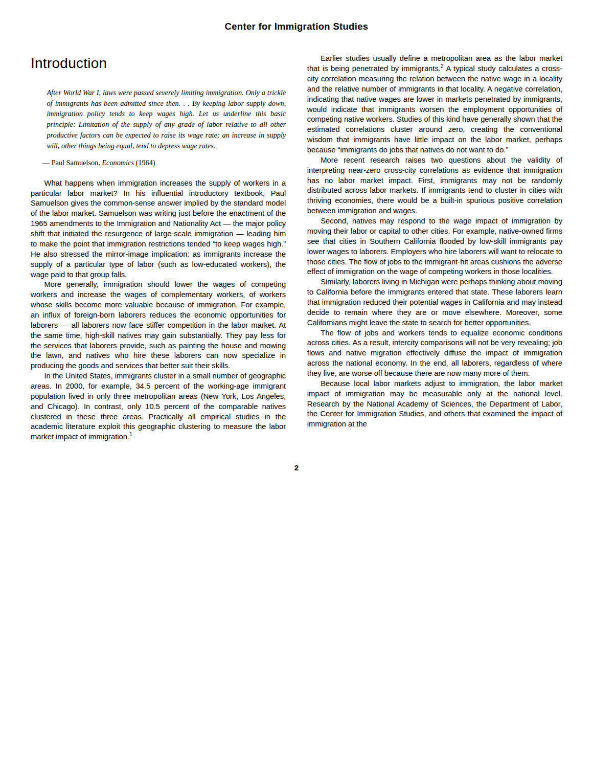Center for Immigration Studies
Introduction
After World War I, laws were passed severely limiting immigration. Only a trickle of immigrants has been admitted since then. . . By keeping labor supply down, immigration policy tends to keep wages high. Let us underline this basic principle: Limitation of the supply of any grade of labor relative to all other productive factors can be expected to raise its wage rate; an increase in supply will, other things being equal, tend to depress wage rates. — Paul Samuelson, Economics (1964)
What happens when immigration increases the supply of workers in a particular labor market? In his influential introductory textbook, Paul Samuelson gives the common-sense answer implied by the standard model of the labor market. Samuelson was writing just before the enactment of the 1965 amendments to the Immigration and Nationality Act — the major policy shift that initiated the resurgence of large-scale immigration — leading him to make the point that immigration restrictions tended “to keep wages high.” He also stressed the mirror-image implication: as immigrants increase the supply of a particular type of labor (such as low-educated workers), the wage paid to that group falls.
More generally, immigration should lower the wages of competing workers and increase the wages of complementary workers, of workers whose skills become more valuable because of immigration. For example, an influx of foreign-born laborers reduces the economic opportunities for laborers — all laborers now face stiffer competition in the labor market. At the same time, high-skill natives may gain substantially. They pay less for the services that laborers provide, such as painting the house and mowing the lawn, and natives who hire these laborers can now specialize in producing the goods and services that better suit their skills.
In the United States, immigrants cluster in a small number of geographic areas. In 2000, for example, 34.5 percent of the working-age immigrant population lived in only three metropolitan areas (New York, Los Angeles, and Chicago). In contrast, only 10.5 percent of the comparable natives clustered in these three areas. Practically all empirical studies in the academic literature exploit this geographic clustering to measure the labor market impact of immigration.1
Earlier studies usually define a metropolitan area as the labor market that is being penetrated by immigrants.2 A typical study calculates a cross-city correlation measuring the relation between the native wage in a locality and the relative number of immigrants in that locality. A negative correlation, indicating that native wages are lower in markets penetrated by immigrants, would indicate that immigrants worsen the employment opportunities of competing native workers. Studies of this kind have generally shown that the estimated correlations cluster around zero, creating the conventional wisdom that immigrants have little impact on the labor market, perhaps because “immigrants do jobs that natives do not want to do.”
More recent research raises two questions about the validity of interpreting near-zero cross-city correlations as evidence that immigration has no labor market impact. First, immigrants may not be randomly distributed across labor markets. If immigrants tend to cluster in cities with thriving economies, there would be a built-in spurious positive correlation between immigration and wages.
Second, natives may respond to the wage impact of immigration by moving their labor or capital to other cities. For example, native-owned firms see that cities in Southern California flooded by low-skill immigrants pay lower wages to laborers. Employers who hire laborers will want to relocate to those cities. The flow of jobs to the immigrant-hit areas cushions the adverse effect of immigration on the wage of competing workers in those localities.
Similarly, laborers living in Michigan were perhaps thinking about moving to California before the immigrants entered that state. These laborers learn that immigration reduced their potential wages in California and may instead decide to remain where they are or move elsewhere. Moreover, some Californians might leave the state to search for better opportunities.
The flow of jobs and workers tends to equalize economic conditions across cities. As a result, intercity comparisons will not be very revealing; job flows and native migration effectively diffuse the impact of immigration across the national economy. In the end, all laborers, regardless of where they live, are worse off because there are now many more of them.
Because local labor markets adjust to immigration, the labor market impact of immigration may be measurable only at the national level. Research by the National Academy of Sciences, the Department of Labor, the Center for Immigration Studies, and others that examined the impact of immigration at the
2